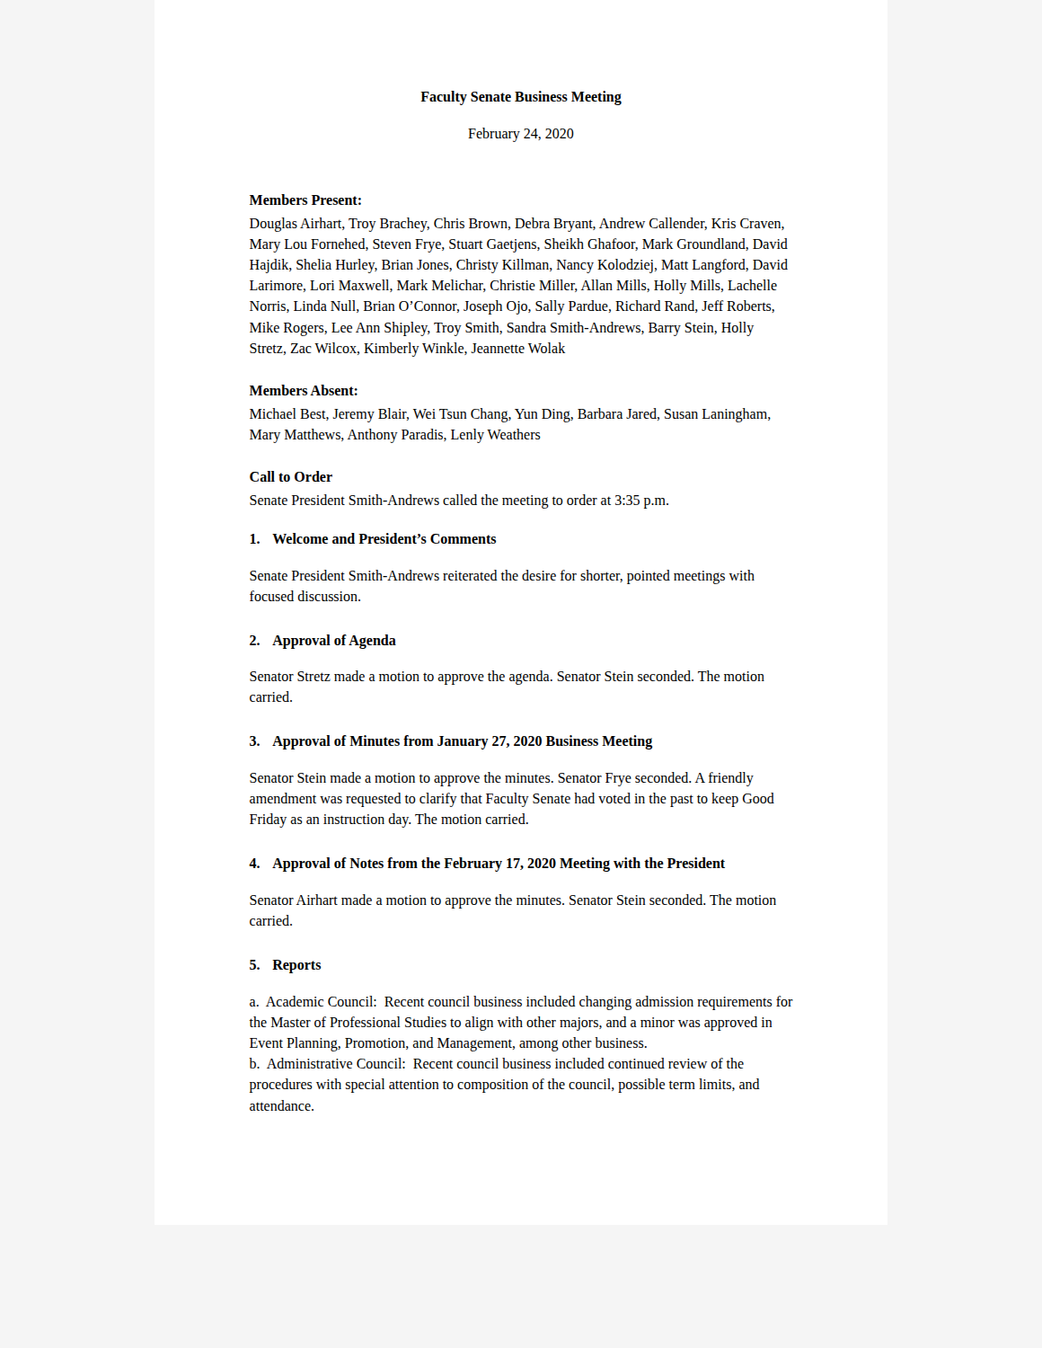Faculty Senate Business Meeting
February 24, 2020
Members Present:
Douglas Airhart, Troy Brachey, Chris Brown, Debra Bryant, Andrew Callender, Kris Craven, Mary Lou Fornehed, Steven Frye, Stuart Gaetjens, Sheikh Ghafoor, Mark Groundland, David Hajdik, Shelia Hurley, Brian Jones, Christy Killman, Nancy Kolodziej, Matt Langford, David Larimore, Lori Maxwell, Mark Melichar, Christie Miller, Allan Mills, Holly Mills, Lachelle Norris, Linda Null, Brian O’Connor, Joseph Ojo, Sally Pardue, Richard Rand, Jeff Roberts, Mike Rogers, Lee Ann Shipley, Troy Smith, Sandra Smith-Andrews, Barry Stein, Holly Stretz, Zac Wilcox, Kimberly Winkle, Jeannette Wolak
Members Absent:
Michael Best, Jeremy Blair, Wei Tsun Chang, Yun Ding, Barbara Jared, Susan Laningham, Mary Matthews, Anthony Paradis, Lenly Weathers
Call to Order
Senate President Smith-Andrews called the meeting to order at 3:35 p.m.
1. Welcome and President’s Comments
Senate President Smith-Andrews reiterated the desire for shorter, pointed meetings with focused discussion.
2. Approval of Agenda
Senator Stretz made a motion to approve the agenda. Senator Stein seconded. The motion carried.
3. Approval of Minutes from January 27, 2020 Business Meeting
Senator Stein made a motion to approve the minutes. Senator Frye seconded. A friendly amendment was requested to clarify that Faculty Senate had voted in the past to keep Good Friday as an instruction day. The motion carried.
4. Approval of Notes from the February 17, 2020 Meeting with the President
Senator Airhart made a motion to approve the minutes. Senator Stein seconded. The motion carried.
5. Reports
a. Academic Council: Recent council business included changing admission requirements for the Master of Professional Studies to align with other majors, and a minor was approved in Event Planning, Promotion, and Management, among other business.
b. Administrative Council: Recent council business included continued review of the procedures with special attention to composition of the council, possible term limits, and attendance.